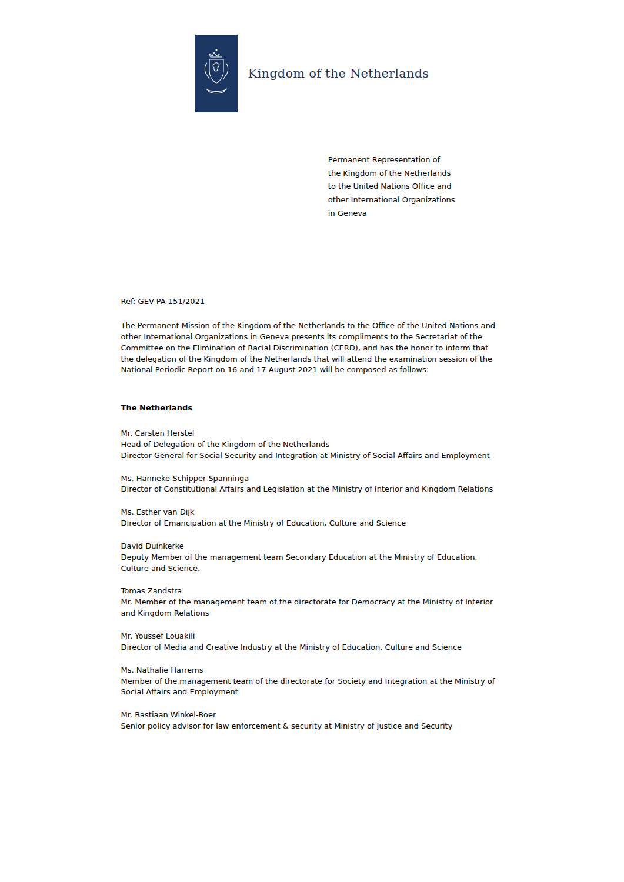Kingdom of the Netherlands
Permanent Representation of
the Kingdom of the Netherlands
to the United Nations Office and
other International Organizations
in Geneva
Ref: GEV-PA 151/2021
The Permanent Mission of the Kingdom of the Netherlands to the Office of the United Nations and other International Organizations in Geneva presents its compliments to the Secretariat of the Committee on the Elimination of Racial Discrimination (CERD), and has the honor to inform that the delegation of the Kingdom of the Netherlands that will attend the examination session of the National Periodic Report on 16 and 17 August 2021 will be composed as follows:
The Netherlands
Mr. Carsten Herstel Head of Delegation of the Kingdom of the Netherlands Director General for Social Security and Integration at Ministry of Social Affairs and Employment
Ms. Hanneke Schipper-Spanninga Director of Constitutional Affairs and Legislation at the Ministry of Interior and Kingdom Relations
Ms. Esther van Dijk Director of Emancipation at the Ministry of Education, Culture and Science
David Duinkerke Deputy Member of the management team Secondary Education at the Ministry of Education, Culture and Science.
Tomas Zandstra Mr. Member of the management team of the directorate for Democracy at the Ministry of Interior and Kingdom Relations
Mr. Youssef Louakili Director of Media and Creative Industry at the Ministry of Education, Culture and Science
Ms. Nathalie Harrems Member of the management team of the directorate for Society and Integration at the Ministry of Social Affairs and Employment
Mr. Bastiaan Winkel-Boer Senior policy advisor for law enforcement & security at Ministry of Justice and Security